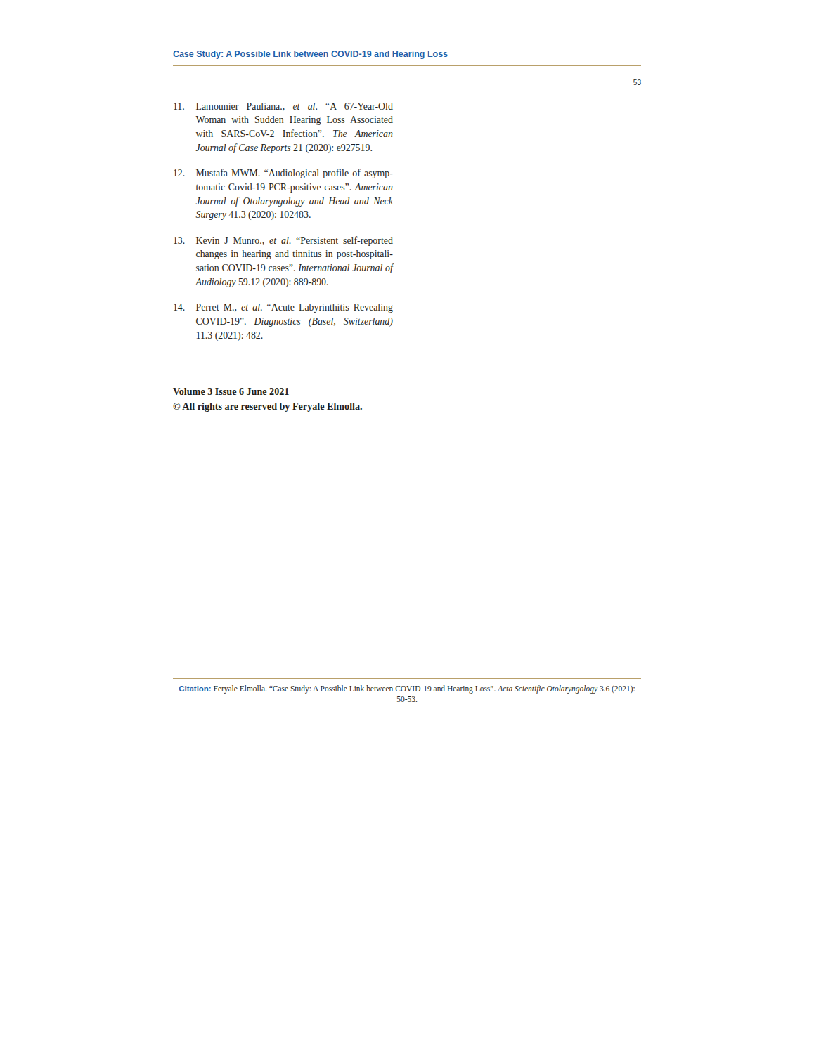Case Study: A Possible Link between COVID-19 and Hearing Loss
53
11. Lamounier Pauliana., et al. “A 67-Year-Old Woman with Sudden Hearing Loss Associated with SARS-CoV-2 Infection”. The American Journal of Case Reports 21 (2020): e927519.
12. Mustafa MWM. “Audiological profile of asymptomatic Covid-19 PCR-positive cases”. American Journal of Otolaryngology and Head and Neck Surgery 41.3 (2020): 102483.
13. Kevin J Munro., et al. “Persistent self-reported changes in hearing and tinnitus in post-hospitalisation COVID-19 cases”. International Journal of Audiology 59.12 (2020): 889-890.
14. Perret M., et al. “Acute Labyrinthitis Revealing COVID-19”. Diagnostics (Basel, Switzerland) 11.3 (2021): 482.
Volume 3 Issue 6 June 2021
© All rights are reserved by Feryale Elmolla.
Citation: Feryale Elmolla. “Case Study: A Possible Link between COVID-19 and Hearing Loss”. Acta Scientific Otolaryngology 3.6 (2021): 50-53.